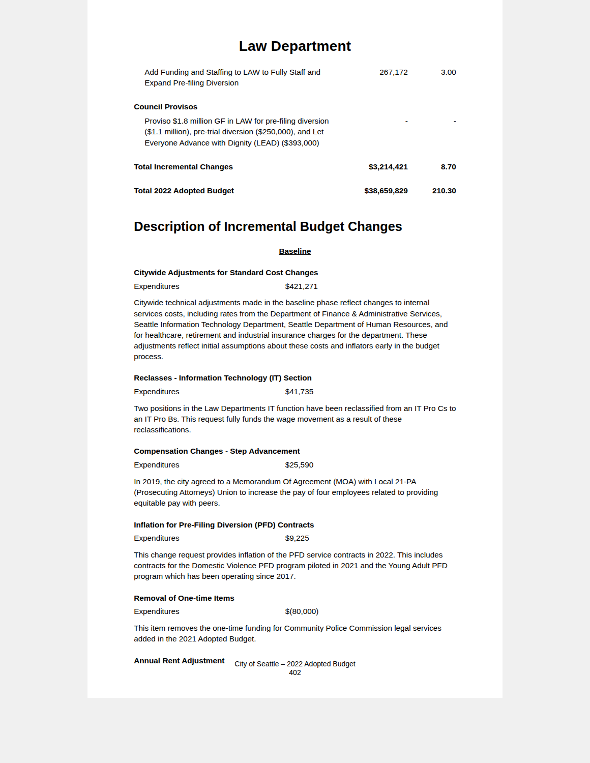Law Department
| Add Funding and Staffing to LAW to Fully Staff and Expand Pre-filing Diversion | 267,172 | 3.00 |
| Council Provisos | | |
| Proviso $1.8 million GF in LAW for pre-filing diversion ($1.1 million), pre-trial diversion ($250,000), and Let Everyone Advance with Dignity (LEAD) ($393,000) | - | - |
| Total Incremental Changes | $3,214,421 | 8.70 |
| Total 2022 Adopted Budget | $38,659,829 | 210.30 |
Description of Incremental Budget Changes
Baseline
Citywide Adjustments for Standard Cost Changes
Expenditures$421,271
Citywide technical adjustments made in the baseline phase reflect changes to internal services costs, including rates from the Department of Finance & Administrative Services, Seattle Information Technology Department, Seattle Department of Human Resources, and for healthcare, retirement and industrial insurance charges for the department. These adjustments reflect initial assumptions about these costs and inflators early in the budget process.
Reclasses - Information Technology (IT) Section
Expenditures$41,735
Two positions in the Law Departments IT function have been reclassified from an IT Pro Cs to an IT Pro Bs. This request fully funds the wage movement as a result of these reclassifications.
Compensation Changes - Step Advancement
Expenditures$25,590
In 2019, the city agreed to a Memorandum Of Agreement (MOA) with Local 21-PA (Prosecuting Attorneys) Union to increase the pay of four employees related to providing equitable pay with peers.
Inflation for Pre-Filing Diversion (PFD) Contracts
Expenditures$9,225
This change request provides inflation of the PFD service contracts in 2022. This includes contracts for the Domestic Violence PFD program piloted in 2021 and the Young Adult PFD program which has been operating since 2017.
Removal of One-time Items
Expenditures$(80,000)
This item removes the one-time funding for Community Police Commission legal services added in the 2021 Adopted Budget.
Annual Rent Adjustment
City of Seattle – 2022 Adopted Budget
402